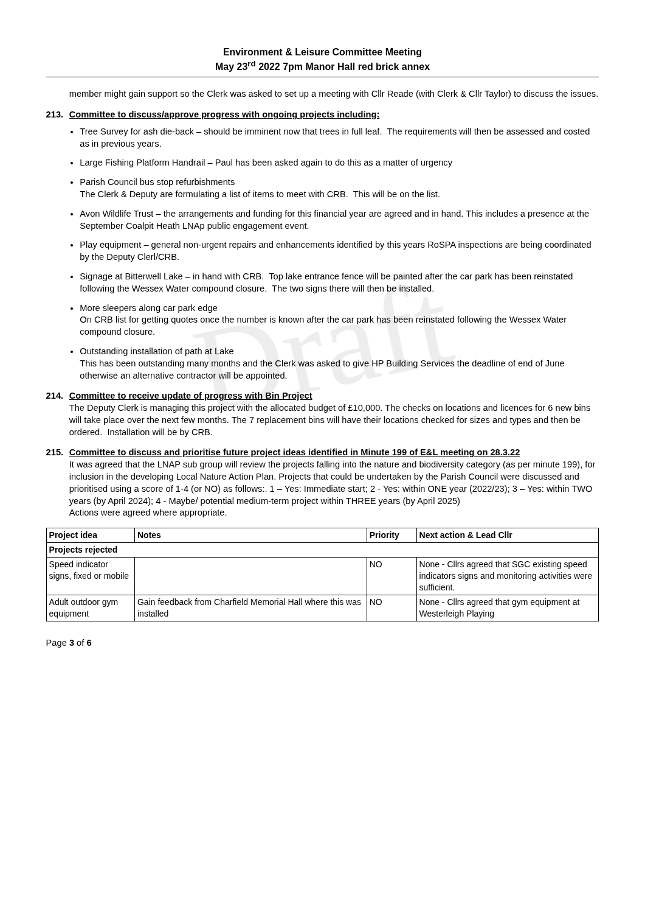Draft
Environment & Leisure Committee Meeting
May 23rd 2022 7pm Manor Hall red brick annex
member might gain support so the Clerk was asked to set up a meeting with Cllr Reade (with Clerk & Cllr Taylor) to discuss the issues.
213. Committee to discuss/approve progress with ongoing projects including:
Tree Survey for ash die-back – should be imminent now that trees in full leaf. The requirements will then be assessed and costed as in previous years.
Large Fishing Platform Handrail – Paul has been asked again to do this as a matter of urgency
Parish Council bus stop refurbishments
The Clerk & Deputy are formulating a list of items to meet with CRB. This will be on the list.
Avon Wildlife Trust – the arrangements and funding for this financial year are agreed and in hand. This includes a presence at the September Coalpit Heath LNAp public engagement event.
Play equipment – general non-urgent repairs and enhancements identified by this years RoSPA inspections are being coordinated by the Deputy Clerl/CRB.
Signage at Bitterwell Lake – in hand with CRB. Top lake entrance fence will be painted after the car park has been reinstated following the Wessex Water compound closure. The two signs there will then be installed.
More sleepers along car park edge
On CRB list for getting quotes once the number is known after the car park has been reinstated following the Wessex Water compound closure.
Outstanding installation of path at Lake
This has been outstanding many months and the Clerk was asked to give HP Building Services the deadline of end of June otherwise an alternative contractor will be appointed.
214. Committee to receive update of progress with Bin Project
The Deputy Clerk is managing this project with the allocated budget of £10,000. The checks on locations and licences for 6 new bins will take place over the next few months. The 7 replacement bins will have their locations checked for sizes and types and then be ordered. Installation will be by CRB.
215. Committee to discuss and prioritise future project ideas identified in Minute 199 of E&L meeting on 28.3.22
It was agreed that the LNAP sub group will review the projects falling into the nature and biodiversity category (as per minute 199), for inclusion in the developing Local Nature Action Plan. Projects that could be undertaken by the Parish Council were discussed and prioritised using a score of 1-4 (or NO) as follows:. 1 – Yes: Immediate start; 2 - Yes: within ONE year (2022/23); 3 – Yes: within TWO years (by April 2024); 4 - Maybe/ potential medium-term project within THREE years (by April 2025)
Actions were agreed where appropriate.
| Project idea | Notes | Priority | Next action & Lead Cllr |
| --- | --- | --- | --- |
| Projects rejected |
| Speed indicator signs, fixed or mobile | | NO | None - Cllrs agreed that SGC existing speed indicators signs and monitoring activities were sufficient. |
| Adult outdoor gym equipment | Gain feedback from Charfield Memorial Hall where this was installed | NO | None - Cllrs agreed that gym equipment at Westerleigh Playing |
Page 3 of 6